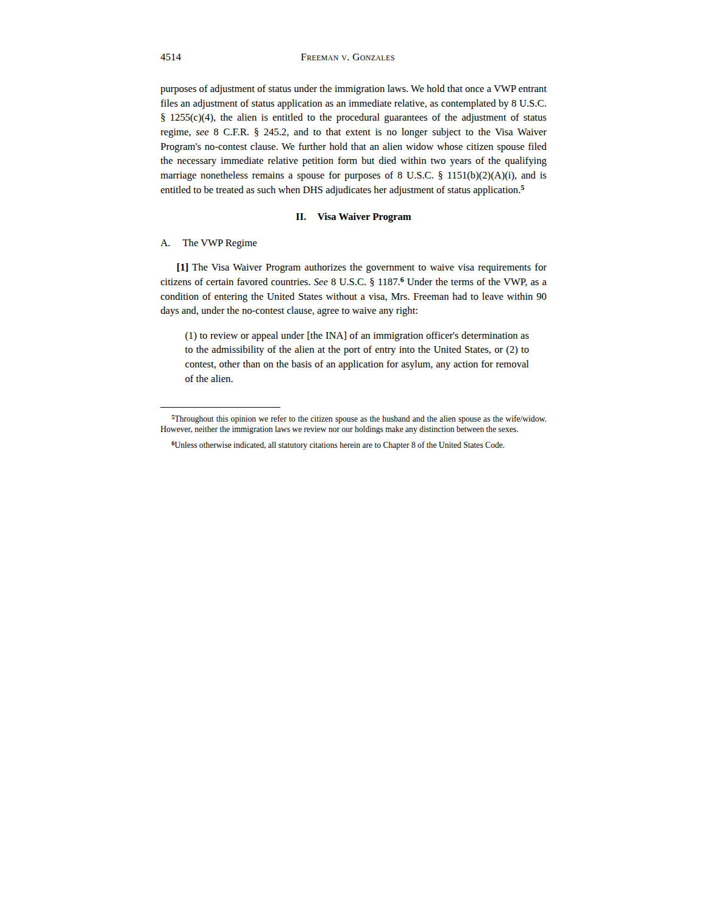4514 Freeman v. Gonzales
purposes of adjustment of status under the immigration laws. We hold that once a VWP entrant files an adjustment of status application as an immediate relative, as contemplated by 8 U.S.C. § 1255(c)(4), the alien is entitled to the procedural guarantees of the adjustment of status regime, see 8 C.F.R. § 245.2, and to that extent is no longer subject to the Visa Waiver Program's no-contest clause. We further hold that an alien widow whose citizen spouse filed the necessary immediate relative petition form but died within two years of the qualifying marriage nonetheless remains a spouse for purposes of 8 U.S.C. § 1151(b)(2)(A)(i), and is entitled to be treated as such when DHS adjudicates her adjustment of status application.5
II. Visa Waiver Program
A. The VWP Regime
[1] The Visa Waiver Program authorizes the government to waive visa requirements for citizens of certain favored countries. See 8 U.S.C. § 1187.6 Under the terms of the VWP, as a condition of entering the United States without a visa, Mrs. Freeman had to leave within 90 days and, under the no-contest clause, agree to waive any right:
(1) to review or appeal under [the INA] of an immigration officer's determination as to the admissibility of the alien at the port of entry into the United States, or (2) to contest, other than on the basis of an application for asylum, any action for removal of the alien.
5Throughout this opinion we refer to the citizen spouse as the husband and the alien spouse as the wife/widow. However, neither the immigration laws we review nor our holdings make any distinction between the sexes.
6Unless otherwise indicated, all statutory citations herein are to Chapter 8 of the United States Code.